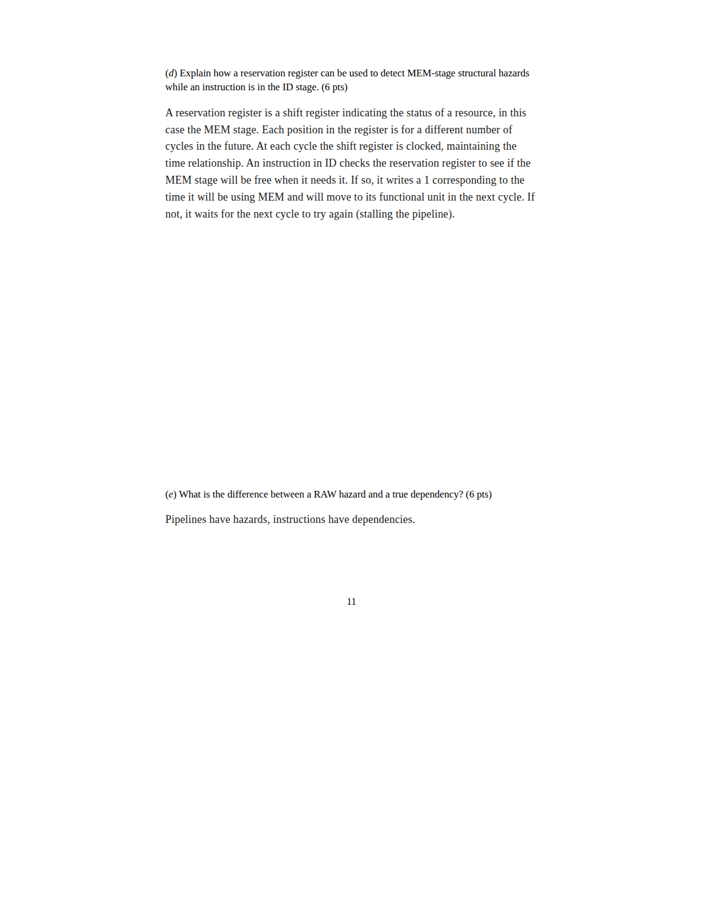(d) Explain how a reservation register can be used to detect MEM-stage structural hazards while an instruction is in the ID stage. (6 pts)
A reservation register is a shift register indicating the status of a resource, in this case the MEM stage. Each position in the register is for a different number of cycles in the future. At each cycle the shift register is clocked, maintaining the time relationship. An instruction in ID checks the reservation register to see if the MEM stage will be free when it needs it. If so, it writes a 1 corresponding to the time it will be using MEM and will move to its functional unit in the next cycle. If not, it waits for the next cycle to try again (stalling the pipeline).
(e) What is the difference between a RAW hazard and a true dependency? (6 pts)
Pipelines have hazards, instructions have dependencies.
11